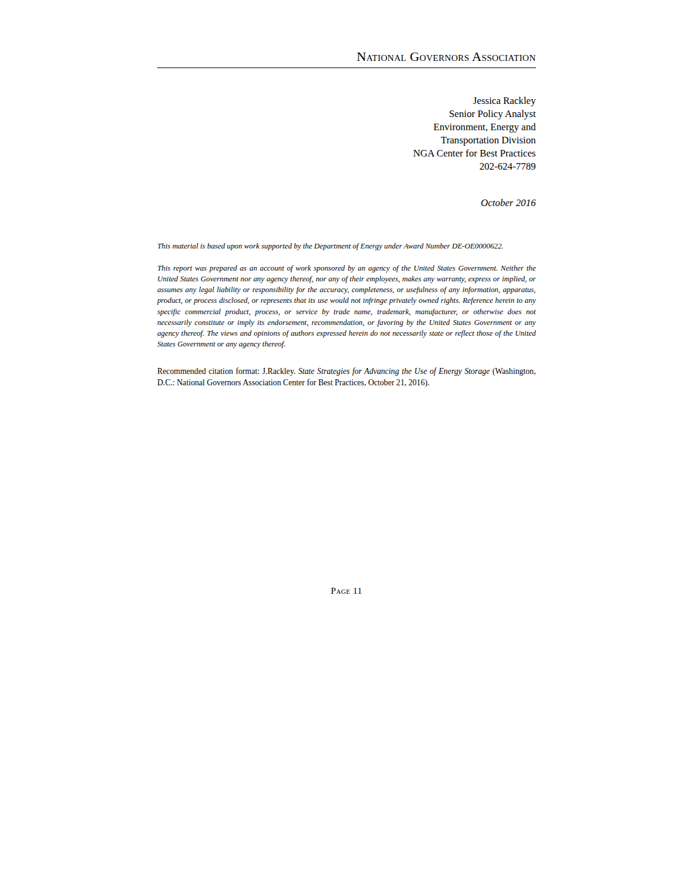National Governors Association
Jessica Rackley
Senior Policy Analyst
Environment, Energy and
Transportation Division
NGA Center for Best Practices
202-624-7789
October 2016
This material is based upon work supported by the Department of Energy under Award Number DE-OE0000622.
This report was prepared as an account of work sponsored by an agency of the United States Government. Neither the United States Government nor any agency thereof, nor any of their employees, makes any warranty, express or implied, or assumes any legal liability or responsibility for the accuracy, completeness, or usefulness of any information, apparatus, product, or process disclosed, or represents that its use would not infringe privately owned rights. Reference herein to any specific commercial product, process, or service by trade name, trademark, manufacturer, or otherwise does not necessarily constitute or imply its endorsement, recommendation, or favoring by the United States Government or any agency thereof. The views and opinions of authors expressed herein do not necessarily state or reflect those of the United States Government or any agency thereof.
Recommended citation format: J.Rackley. State Strategies for Advancing the Use of Energy Storage (Washington, D.C.: National Governors Association Center for Best Practices, October 21, 2016).
Page 11